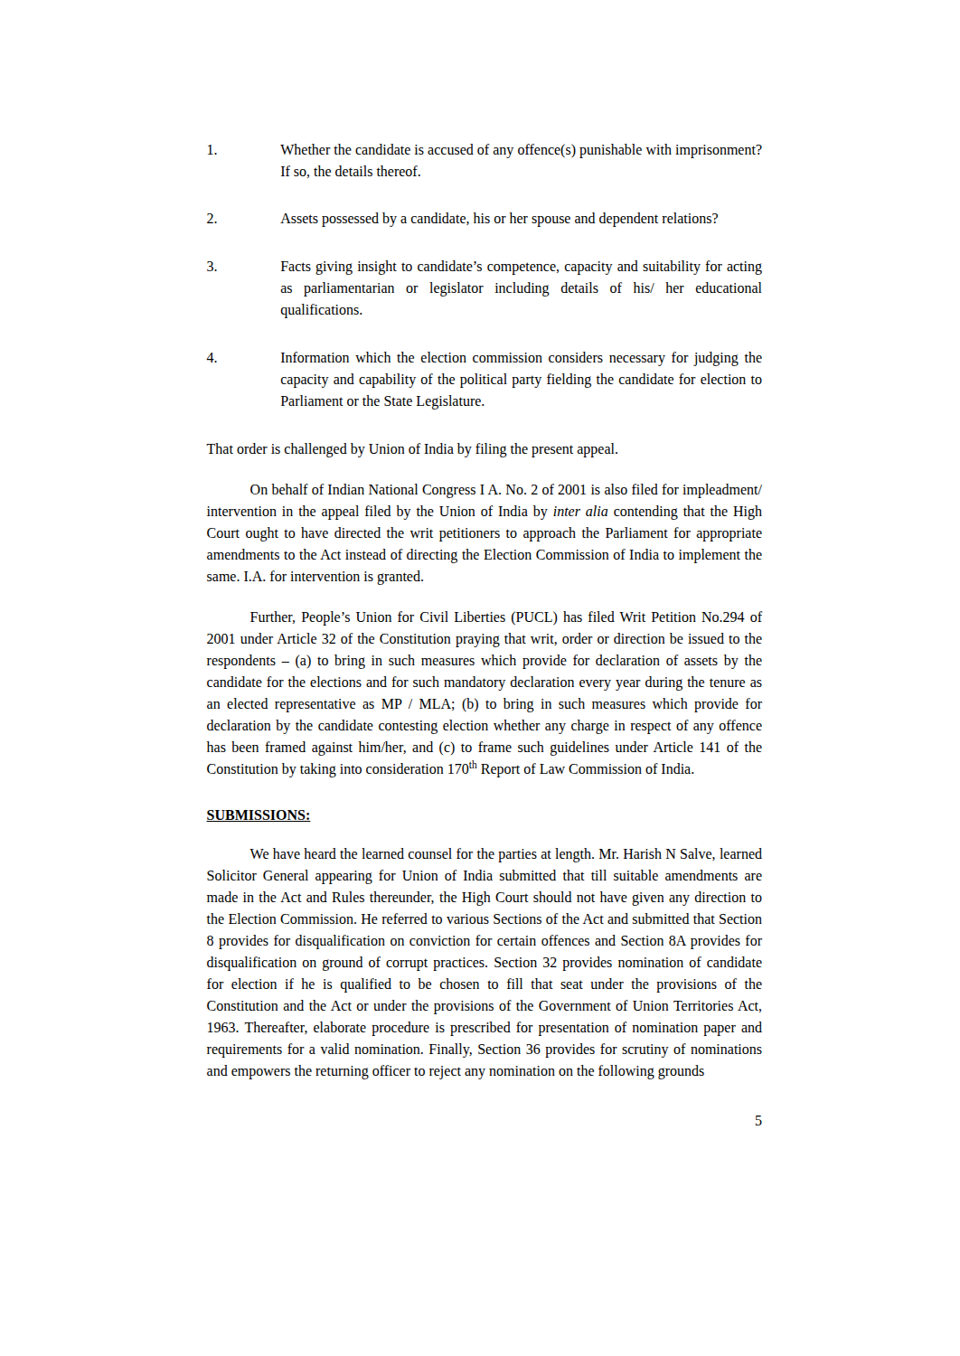1. Whether the candidate is accused of any offence(s) punishable with imprisonment? If so, the details thereof.
2. Assets possessed by a candidate, his or her spouse and dependent relations?
3. Facts giving insight to candidate’s competence, capacity and suitability for acting as parliamentarian or legislator including details of his/ her educational qualifications.
4. Information which the election commission considers necessary for judging the capacity and capability of the political party fielding the candidate for election to Parliament or the State Legislature.
That order is challenged by Union of India by filing the present appeal.
On behalf of Indian National Congress I A. No. 2 of 2001 is also filed for impleadment/ intervention in the appeal filed by the Union of India by inter alia contending that the High Court ought to have directed the writ petitioners to approach the Parliament for appropriate amendments to the Act instead of directing the Election Commission of India to implement the same. I.A. for intervention is granted.
Further, People’s Union for Civil Liberties (PUCL) has filed Writ Petition No.294 of 2001 under Article 32 of the Constitution praying that writ, order or direction be issued to the respondents – (a) to bring in such measures which provide for declaration of assets by the candidate for the elections and for such mandatory declaration every year during the tenure as an elected representative as MP / MLA; (b) to bring in such measures which provide for declaration by the candidate contesting election whether any charge in respect of any offence has been framed against him/her, and (c) to frame such guidelines under Article 141 of the Constitution by taking into consideration 170th Report of Law Commission of India.
SUBMISSIONS:
We have heard the learned counsel for the parties at length. Mr. Harish N Salve, learned Solicitor General appearing for Union of India submitted that till suitable amendments are made in the Act and Rules thereunder, the High Court should not have given any direction to the Election Commission. He referred to various Sections of the Act and submitted that Section 8 provides for disqualification on conviction for certain offences and Section 8A provides for disqualification on ground of corrupt practices. Section 32 provides nomination of candidate for election if he is qualified to be chosen to fill that seat under the provisions of the Constitution and the Act or under the provisions of the Government of Union Territories Act, 1963. Thereafter, elaborate procedure is prescribed for presentation of nomination paper and requirements for a valid nomination. Finally, Section 36 provides for scrutiny of nominations and empowers the returning officer to reject any nomination on the following grounds
5